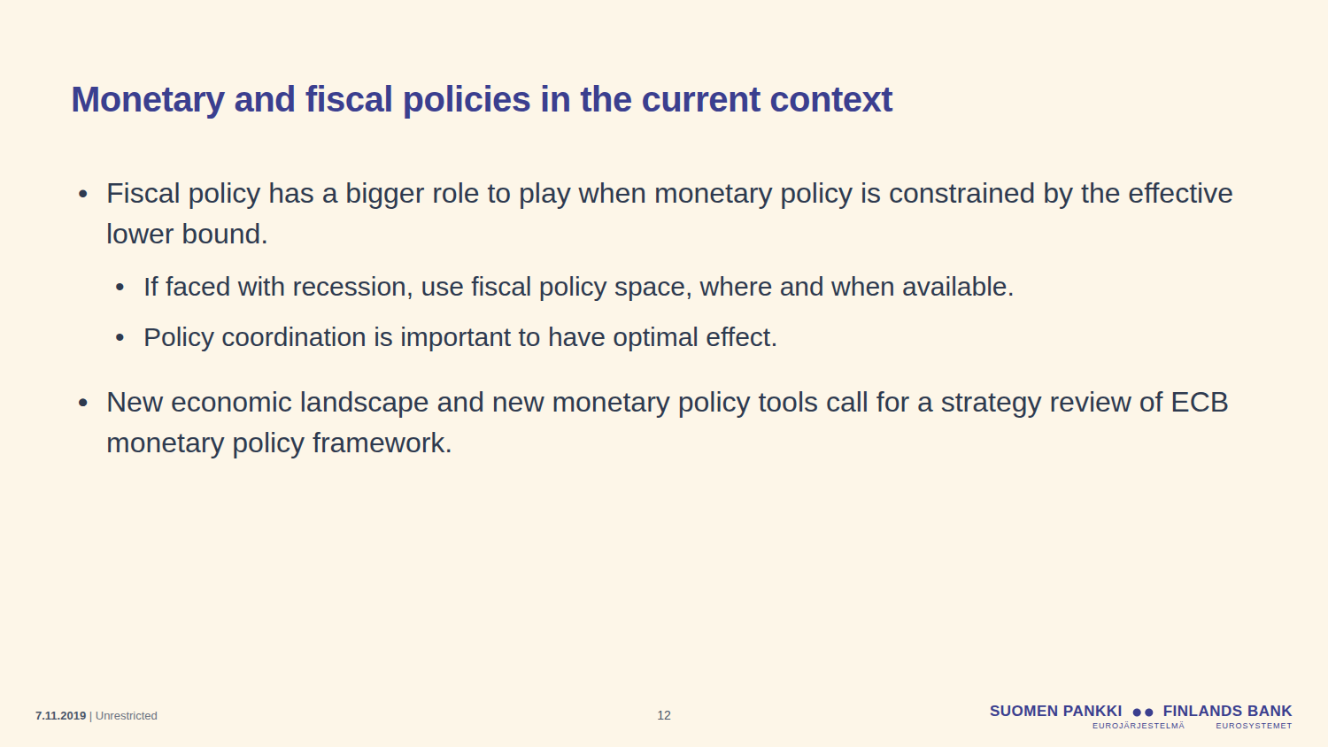Monetary and fiscal policies in the current context
Fiscal policy has a bigger role to play when monetary policy is constrained by the effective lower bound.
If faced with recession, use fiscal policy space, where and when available.
Policy coordination is important to have optimal effect.
New economic landscape and new monetary policy tools call for a strategy review of ECB monetary policy framework.
7.11.2019 | Unrestricted
12
SUOMEN PANKKI FINLANDS BANK
EUROJÄRJESTELMÄ EUROSYSTEMET